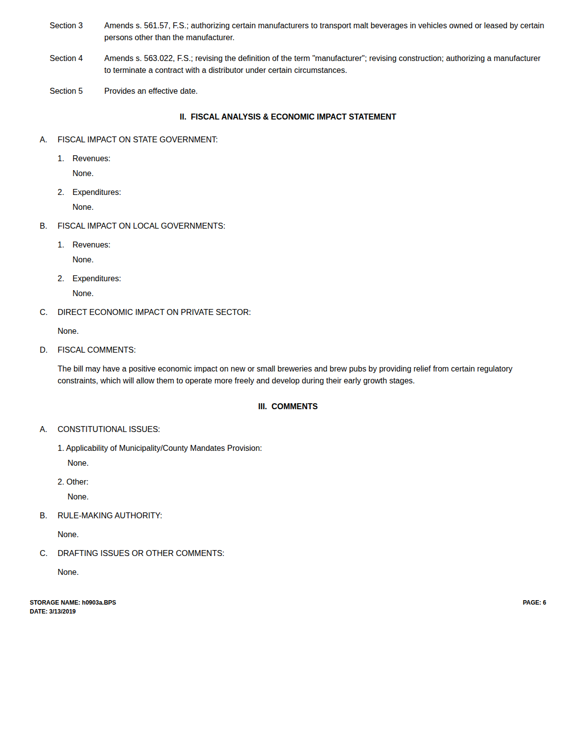Section 3
Amends s. 561.57, F.S.; authorizing certain manufacturers to transport malt beverages in vehicles owned or leased by certain persons other than the manufacturer.
Section 4
Amends s. 563.022, F.S.; revising the definition of the term "manufacturer"; revising construction; authorizing a manufacturer to terminate a contract with a distributor under certain circumstances.
Section 5
Provides an effective date.
II. FISCAL ANALYSIS & ECONOMIC IMPACT STATEMENT
A.
FISCAL IMPACT ON STATE GOVERNMENT:
1.
Revenues:
None.
2.
Expenditures:
None.
B.
FISCAL IMPACT ON LOCAL GOVERNMENTS:
1.
Revenues:
None.
2.
Expenditures:
None.
C.
DIRECT ECONOMIC IMPACT ON PRIVATE SECTOR:
None.
D.
FISCAL COMMENTS:
The bill may have a positive economic impact on new or small breweries and brew pubs by providing relief from certain regulatory constraints, which will allow them to operate more freely and develop during their early growth stages.
III. COMMENTS
A.
CONSTITUTIONAL ISSUES:
1. Applicability of Municipality/County Mandates Provision:
None.
2. Other:
None.
B.
RULE-MAKING AUTHORITY:
None.
C.
DRAFTING ISSUES OR OTHER COMMENTS:
None.
STORAGE NAME: h0903a.BPS
DATE: 3/13/2019
PAGE: 6